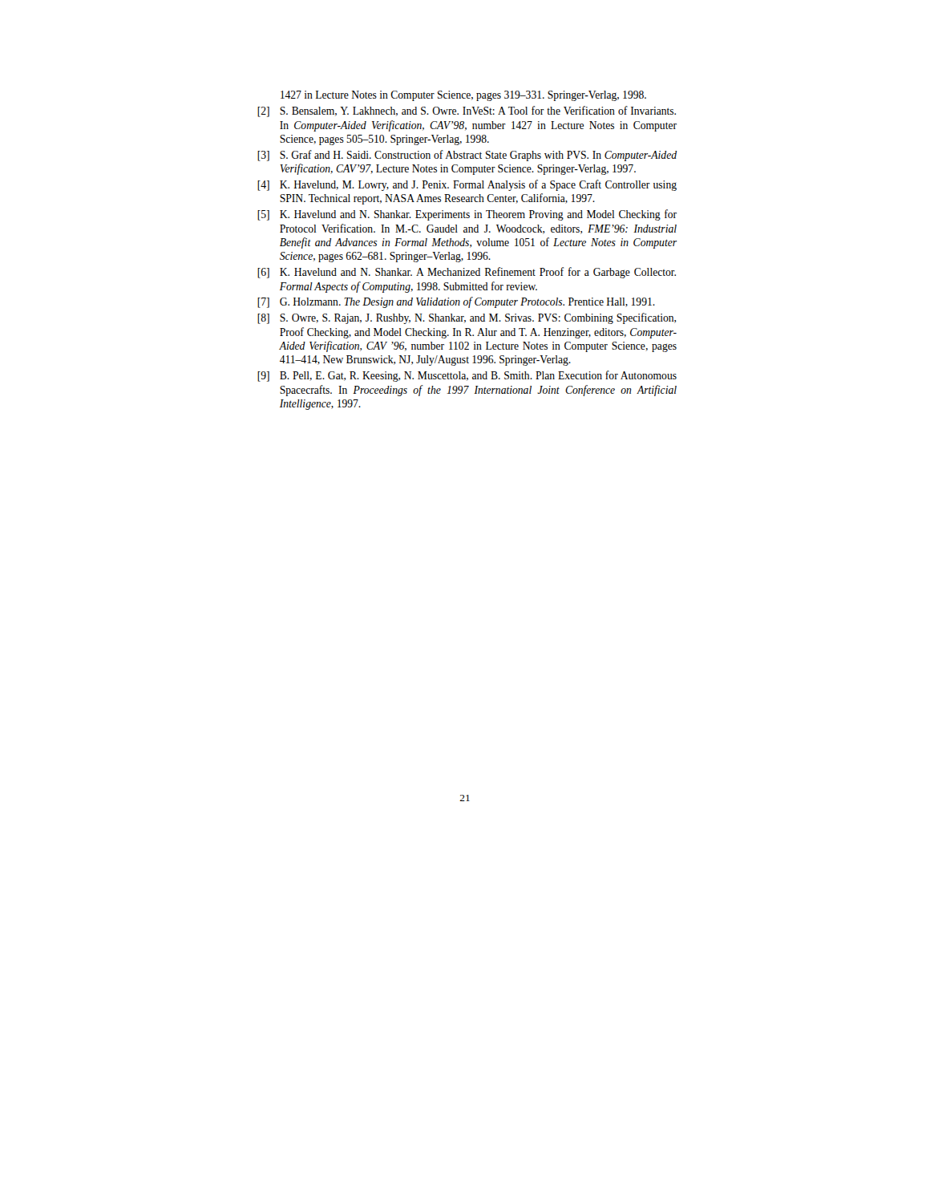1427 in Lecture Notes in Computer Science, pages 319–331. Springer-Verlag, 1998.
[2] S. Bensalem, Y. Lakhnech, and S. Owre. InVeSt: A Tool for the Verification of Invariants. In Computer-Aided Verification, CAV’98, number 1427 in Lecture Notes in Computer Science, pages 505–510. Springer-Verlag, 1998.
[3] S. Graf and H. Saidi. Construction of Abstract State Graphs with PVS. In Computer-Aided Verification, CAV’97, Lecture Notes in Computer Science. Springer-Verlag, 1997.
[4] K. Havelund, M. Lowry, and J. Penix. Formal Analysis of a Space Craft Controller using SPIN. Technical report, NASA Ames Research Center, California, 1997.
[5] K. Havelund and N. Shankar. Experiments in Theorem Proving and Model Checking for Protocol Verification. In M.-C. Gaudel and J. Woodcock, editors, FME’96: Industrial Benefit and Advances in Formal Methods, volume 1051 of Lecture Notes in Computer Science, pages 662–681. Springer–Verlag, 1996.
[6] K. Havelund and N. Shankar. A Mechanized Refinement Proof for a Garbage Collector. Formal Aspects of Computing, 1998. Submitted for review.
[7] G. Holzmann. The Design and Validation of Computer Protocols. Prentice Hall, 1991.
[8] S. Owre, S. Rajan, J. Rushby, N. Shankar, and M. Srivas. PVS: Combining Specification, Proof Checking, and Model Checking. In R. Alur and T. A. Henzinger, editors, Computer-Aided Verification, CAV ’96, number 1102 in Lecture Notes in Computer Science, pages 411–414, New Brunswick, NJ, July/August 1996. Springer-Verlag.
[9] B. Pell, E. Gat, R. Keesing, N. Muscettola, and B. Smith. Plan Execution for Autonomous Spacecrafts. In Proceedings of the 1997 International Joint Conference on Artificial Intelligence, 1997.
21